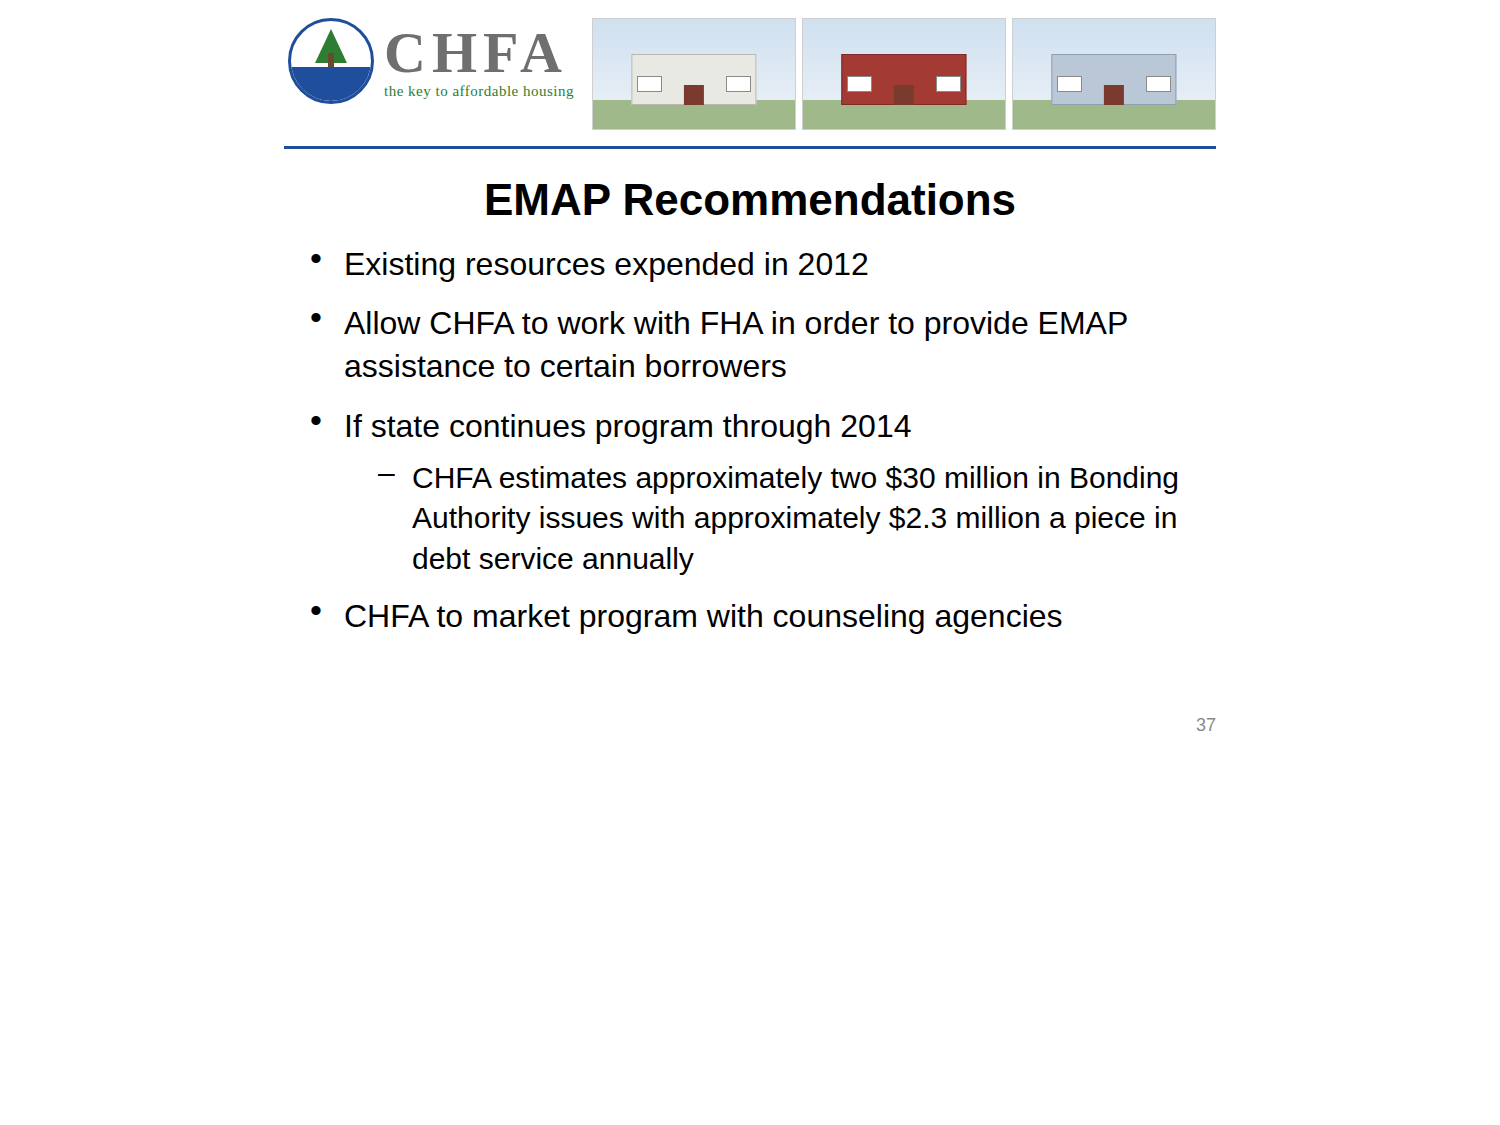CHFA
the key to affordable housing
EMAP Recommendations
Existing resources expended in 2012
Allow CHFA to work with FHA in order to provide EMAP assistance to certain borrowers
If state continues program through 2014
CHFA estimates approximately two $30 million in Bonding Authority issues with approximately $2.3 million a piece in debt service annually
CHFA to market program with counseling agencies
37